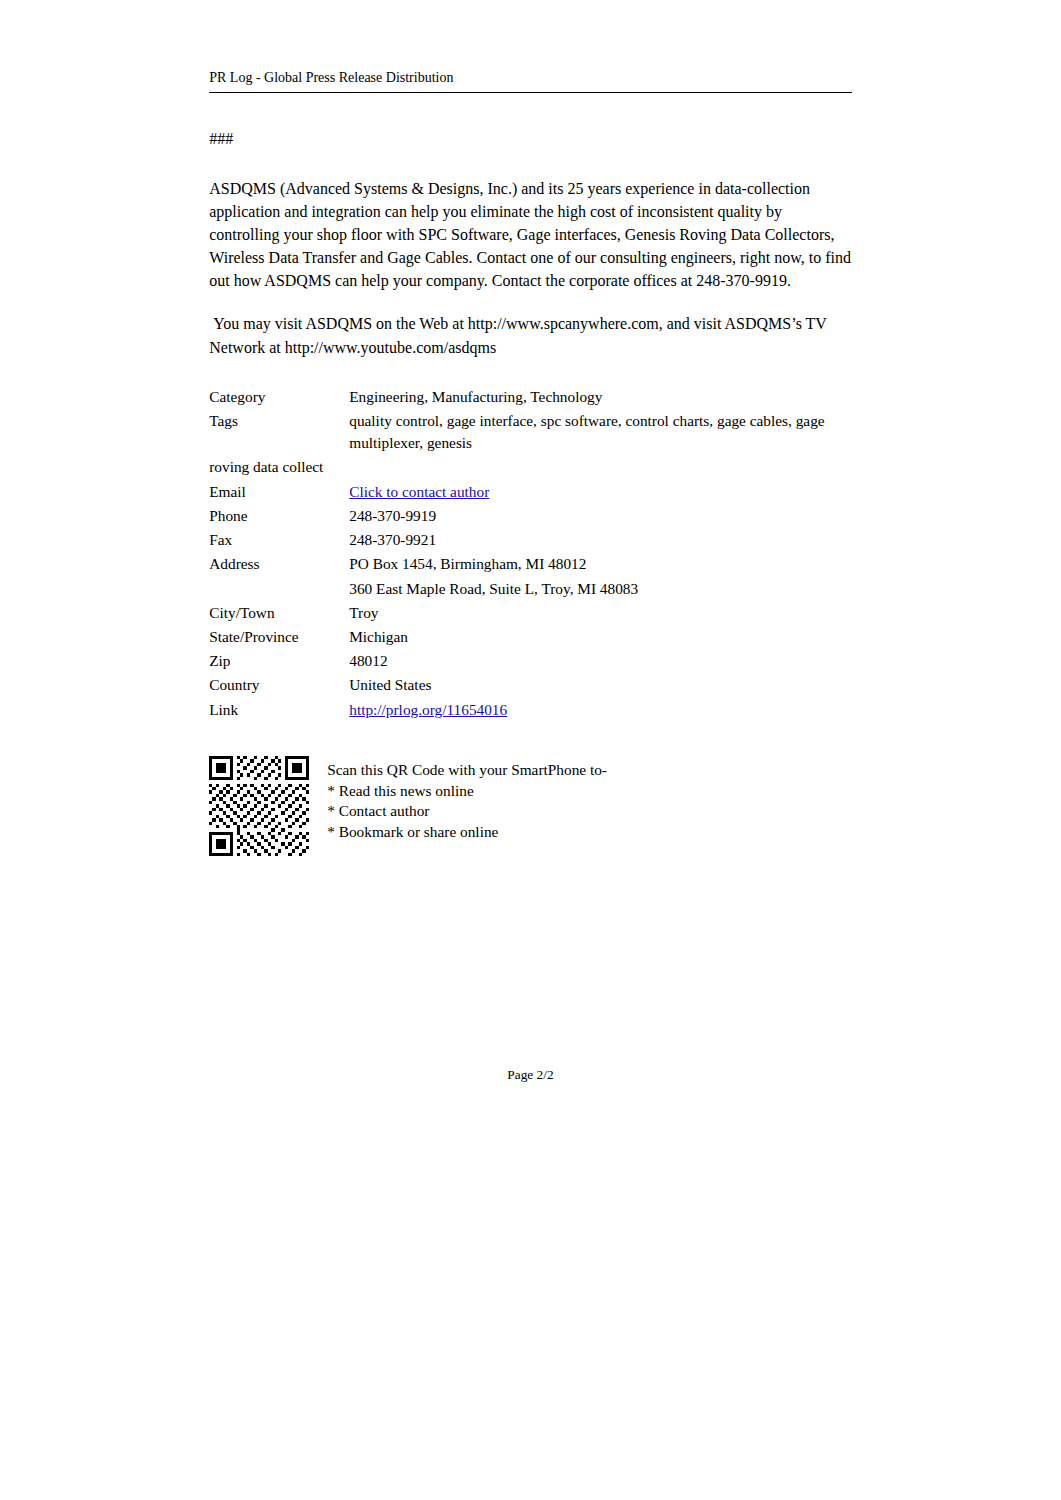PR Log - Global Press Release Distribution
###
ASDQMS (Advanced Systems & Designs, Inc.) and its 25 years experience in data-collection application and integration can help you eliminate the high cost of inconsistent quality by controlling your shop floor with SPC Software, Gage interfaces, Genesis Roving Data Collectors, Wireless Data Transfer and Gage Cables. Contact one of our consulting engineers, right now, to find out how ASDQMS can help your company. Contact the corporate offices at 248-370-9919.
You may visit ASDQMS on the Web at http://www.spcanywhere.com, and visit ASDQMS’s TV Network at http://www.youtube.com/asdqms
| Category | Engineering, Manufacturing, Technology |
| Tags | quality control, gage interface, spc software, control charts, gage cables, gage multiplexer, genesis |
| roving data collect |
| Email | Click to contact author |
| Phone | 248-370-9919 |
| Fax | 248-370-9921 |
| Address | PO Box 1454, Birmingham, MI 48012 |
| | 360 East Maple Road, Suite L, Troy, MI 48083 |
| City/Town | Troy |
| State/Province | Michigan |
| Zip | 48012 |
| Country | United States |
| Link | http://prlog.org/11654016 |
Scan this QR Code with your SmartPhone to-
* Read this news online
* Contact author
* Bookmark or share online
Page 2/2